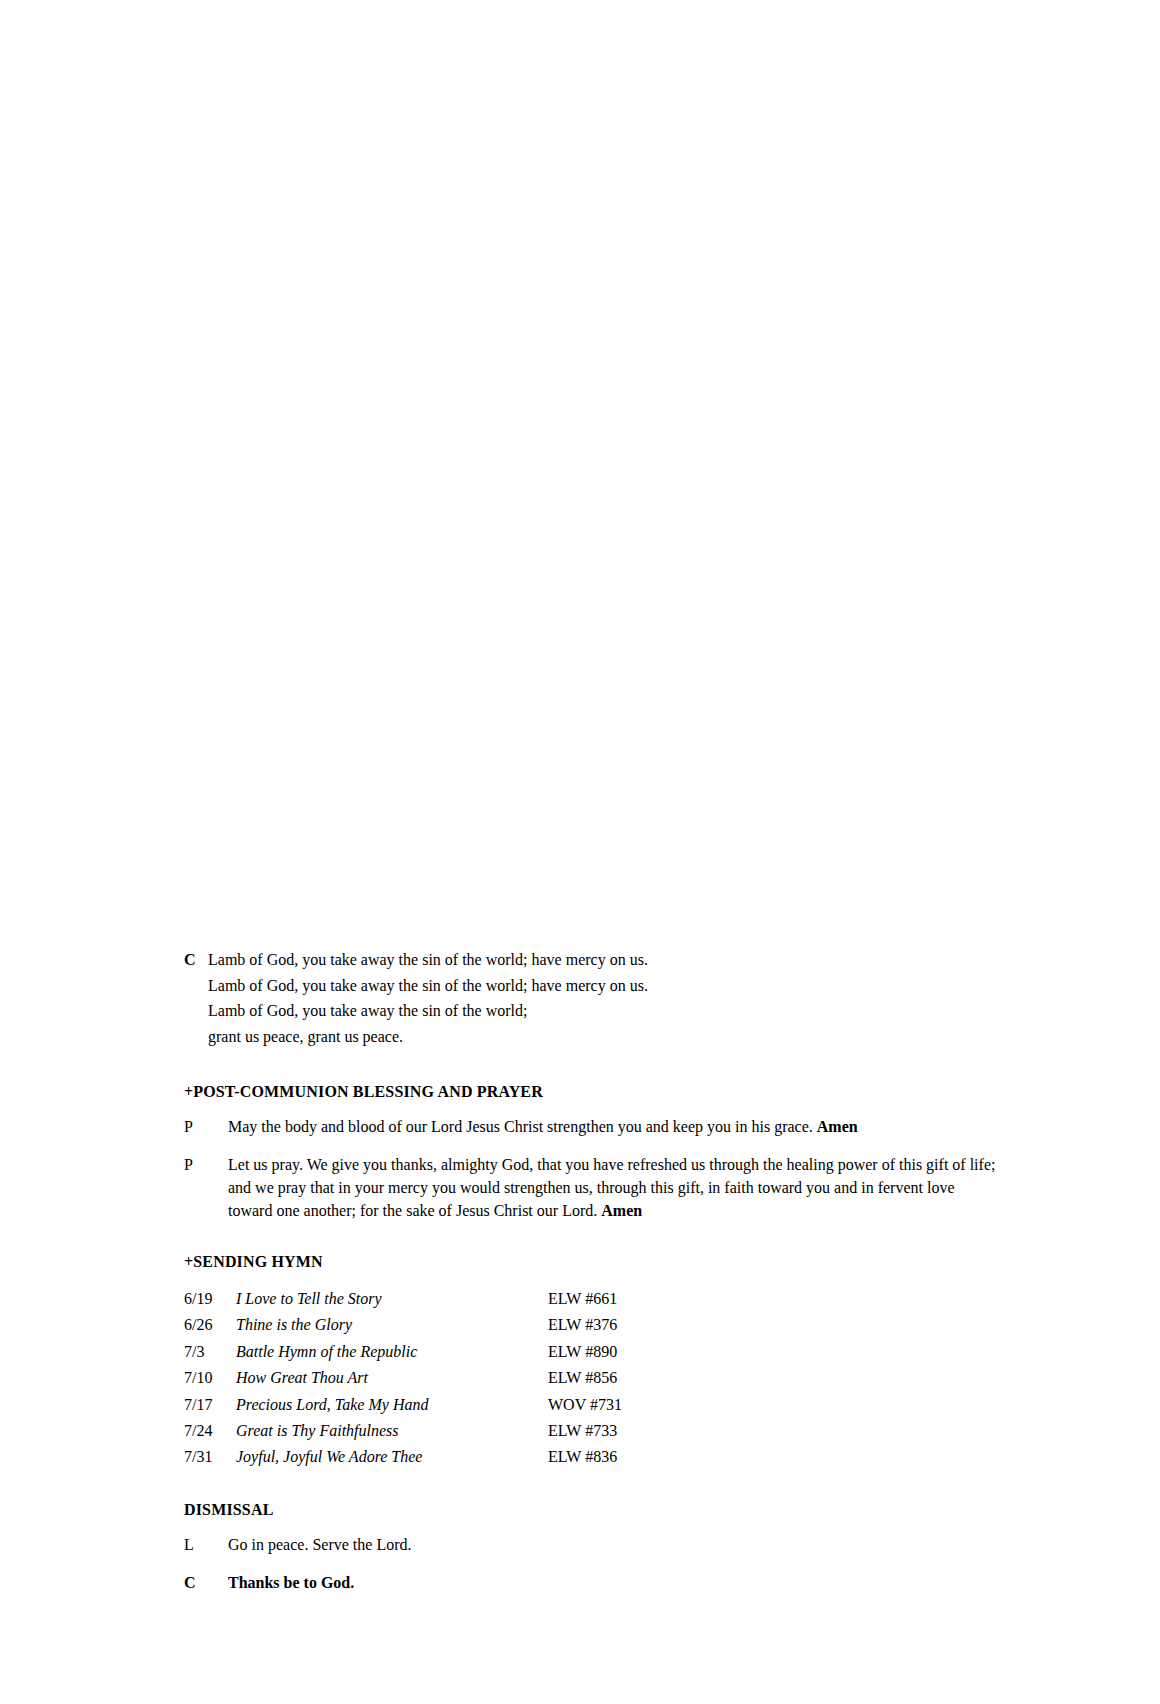CLamb of God, you take away the sin of the world; have mercy on us.
Lamb of God, you take away the sin of the world; have mercy on us.
Lamb of God, you take away the sin of the world;
grant us peace, grant us peace.
+POST-COMMUNION BLESSING AND PRAYER
P
May the body and blood of our Lord Jesus Christ strengthen you and keep you in his grace. Amen
P
Let us pray. We give you thanks, almighty God, that you have refreshed us through the healing power of this gift of life; and we pray that in your mercy you would strengthen us, through this gift, in faith toward you and in fervent love toward one another; for the sake of Jesus Christ our Lord. Amen
+SENDING HYMN
| 6/19 | I Love to Tell the Story | ELW #661 |
| 6/26 | Thine is the Glory | ELW #376 |
| 7/3 | Battle Hymn of the Republic | ELW #890 |
| 7/10 | How Great Thou Art | ELW #856 |
| 7/17 | Precious Lord, Take My Hand | WOV #731 |
| 7/24 | Great is Thy Faithfulness | ELW #733 |
| 7/31 | Joyful, Joyful We Adore Thee | ELW #836 |
DISMISSAL
L
Go in peace. Serve the Lord.
C
Thanks be to God.